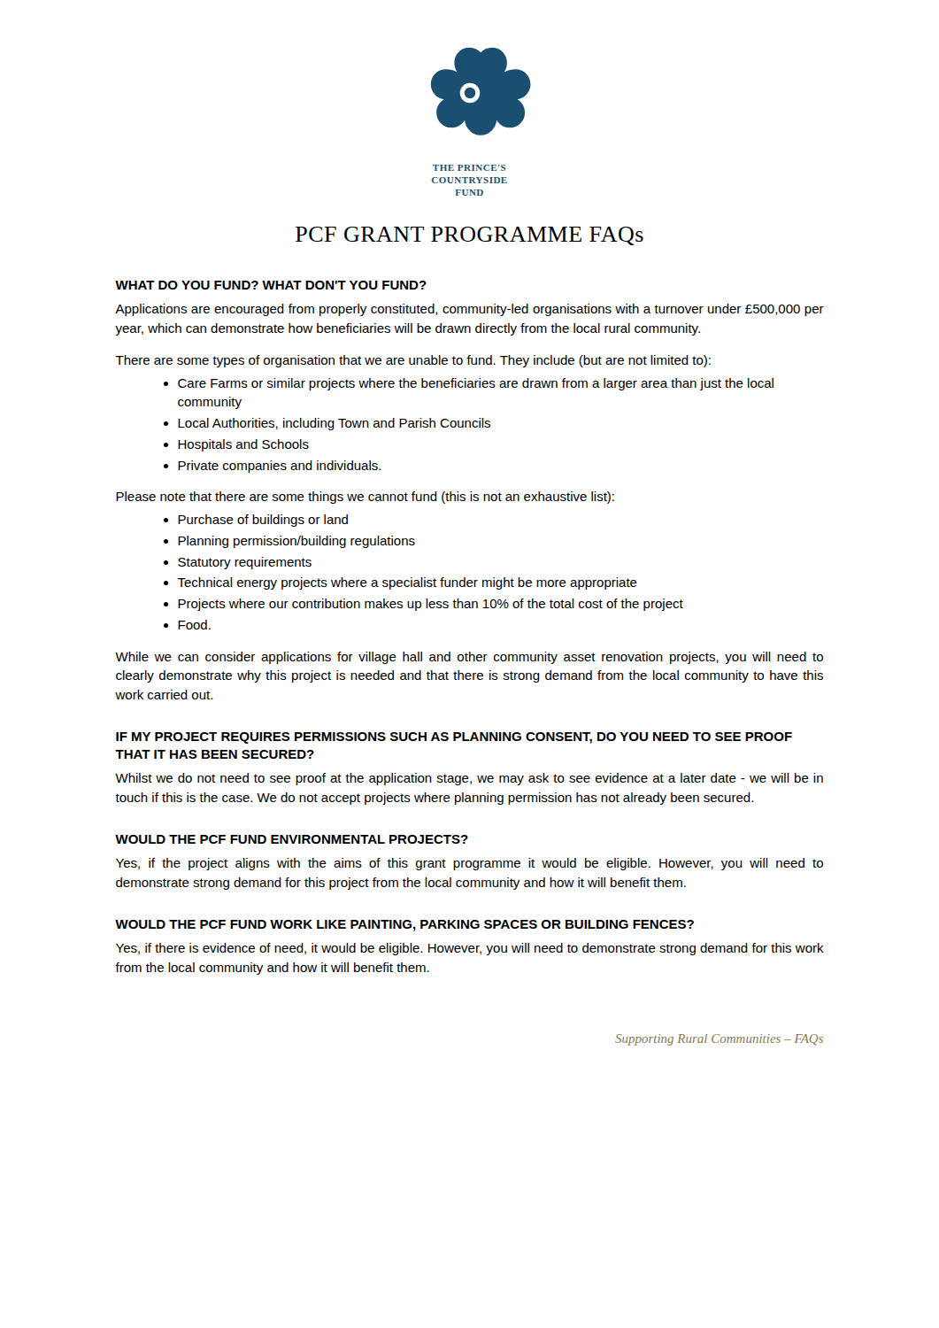The Prince's
Countryside
Fund
PCF GRANT PROGRAMME FAQs
What do you fund? What don't you fund?
Applications are encouraged from properly constituted, community-led organisations with a turnover under £500,000 per year, which can demonstrate how beneficiaries will be drawn directly from the local rural community.
There are some types of organisation that we are unable to fund. They include (but are not limited to):
Care Farms or similar projects where the beneficiaries are drawn from a larger area than just the local community
Local Authorities, including Town and Parish Councils
Hospitals and Schools
Private companies and individuals.
Please note that there are some things we cannot fund (this is not an exhaustive list):
Purchase of buildings or land
Planning permission/building regulations
Statutory requirements
Technical energy projects where a specialist funder might be more appropriate
Projects where our contribution makes up less than 10% of the total cost of the project
Food.
While we can consider applications for village hall and other community asset renovation projects, you will need to clearly demonstrate why this project is needed and that there is strong demand from the local community to have this work carried out.
If my project requires permissions such as planning consent, do you need to see proof that it has been secured?
Whilst we do not need to see proof at the application stage, we may ask to see evidence at a later date - we will be in touch if this is the case. We do not accept projects where planning permission has not already been secured.
Would the PCF fund environmental projects?
Yes, if the project aligns with the aims of this grant programme it would be eligible. However, you will need to demonstrate strong demand for this project from the local community and how it will benefit them.
Would the PCF fund work like painting, parking spaces or building fences?
Yes, if there is evidence of need, it would be eligible. However, you will need to demonstrate strong demand for this work from the local community and how it will benefit them.
Supporting Rural Communities – FAQs